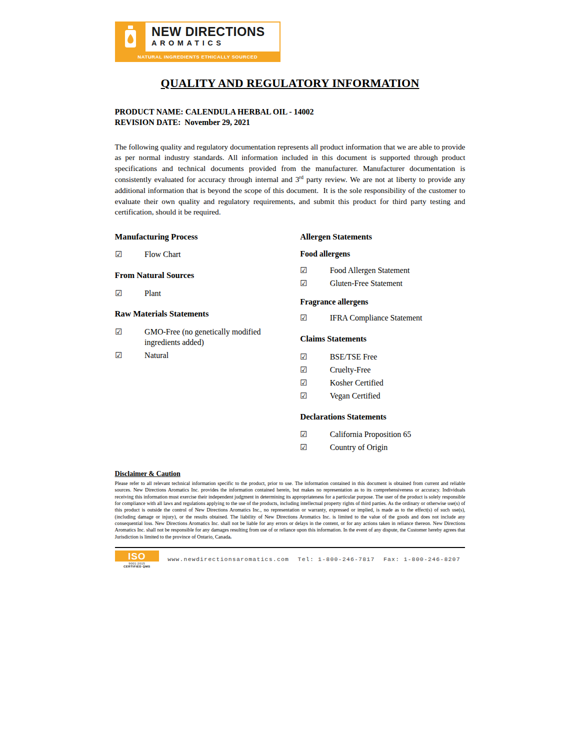NEW DIRECTIONS
AROMATICS
NATURAL INGREDIENTS ETHICALLY SOURCED
QUALITY AND REGULATORY INFORMATION
PRODUCT NAME: CALENDULA HERBAL OIL - 14002
REVISION DATE: November 29, 2021
The following quality and regulatory documentation represents all product information that we are able to provide as per normal industry standards. All information included in this document is supported through product specifications and technical documents provided from the manufacturer. Manufacturer documentation is consistently evaluated for accuracy through internal and 3rd party review. We are not at liberty to provide any additional information that is beyond the scope of this document. It is the sole responsibility of the customer to evaluate their own quality and regulatory requirements, and submit this product for third party testing and certification, should it be required.
Manufacturing Process
☑Flow Chart
From Natural Sources
☑Plant
Raw Materials Statements
☑GMO-Free (no genetically modified ingredients added)
☑Natural
Allergen Statements
Food allergens
☑Food Allergen Statement
☑Gluten-Free Statement
Fragrance allergens
☑IFRA Compliance Statement
Claims Statements
☑BSE/TSE Free
☑Cruelty-Free
☑Kosher Certified
☑Vegan Certified
Declarations Statements
☑California Proposition 65
☑Country of Origin
Disclaimer & Caution
Please refer to all relevant technical information specific to the product, prior to use. The information contained in this document is obtained from current and reliable sources. New Directions Aromatics Inc. provides the information contained herein, but makes no representation as to its comprehensiveness or accuracy. Individuals receiving this information must exercise their independent judgment in determining its appropriateness for a particular purpose. The user of the product is solely responsible for compliance with all laws and regulations applying to the use of the products, including intellectual property rights of third parties. As the ordinary or otherwise use(s) of this product is outside the control of New Directions Aromatics Inc., no representation or warranty, expressed or implied, is made as to the effect(s) of such use(s), (including damage or injury), or the results obtained. The liability of New Directions Aromatics Inc. is limited to the value of the goods and does not include any consequential loss. New Directions Aromatics Inc. shall not be liable for any errors or delays in the content, or for any actions taken in reliance thereon. New Directions Aromatics Inc. shall not be responsible for any damages resulting from use of or reliance upon this information. In the event of any dispute, the Customer hereby agrees that Jurisdiction is limited to the province of Ontario, Canada.
ISO
9001:2015
CERTIFIED QMS
www.newdirectionsaromatics.com Tel: 1-800-246-7817 Fax: 1-800-246-8207